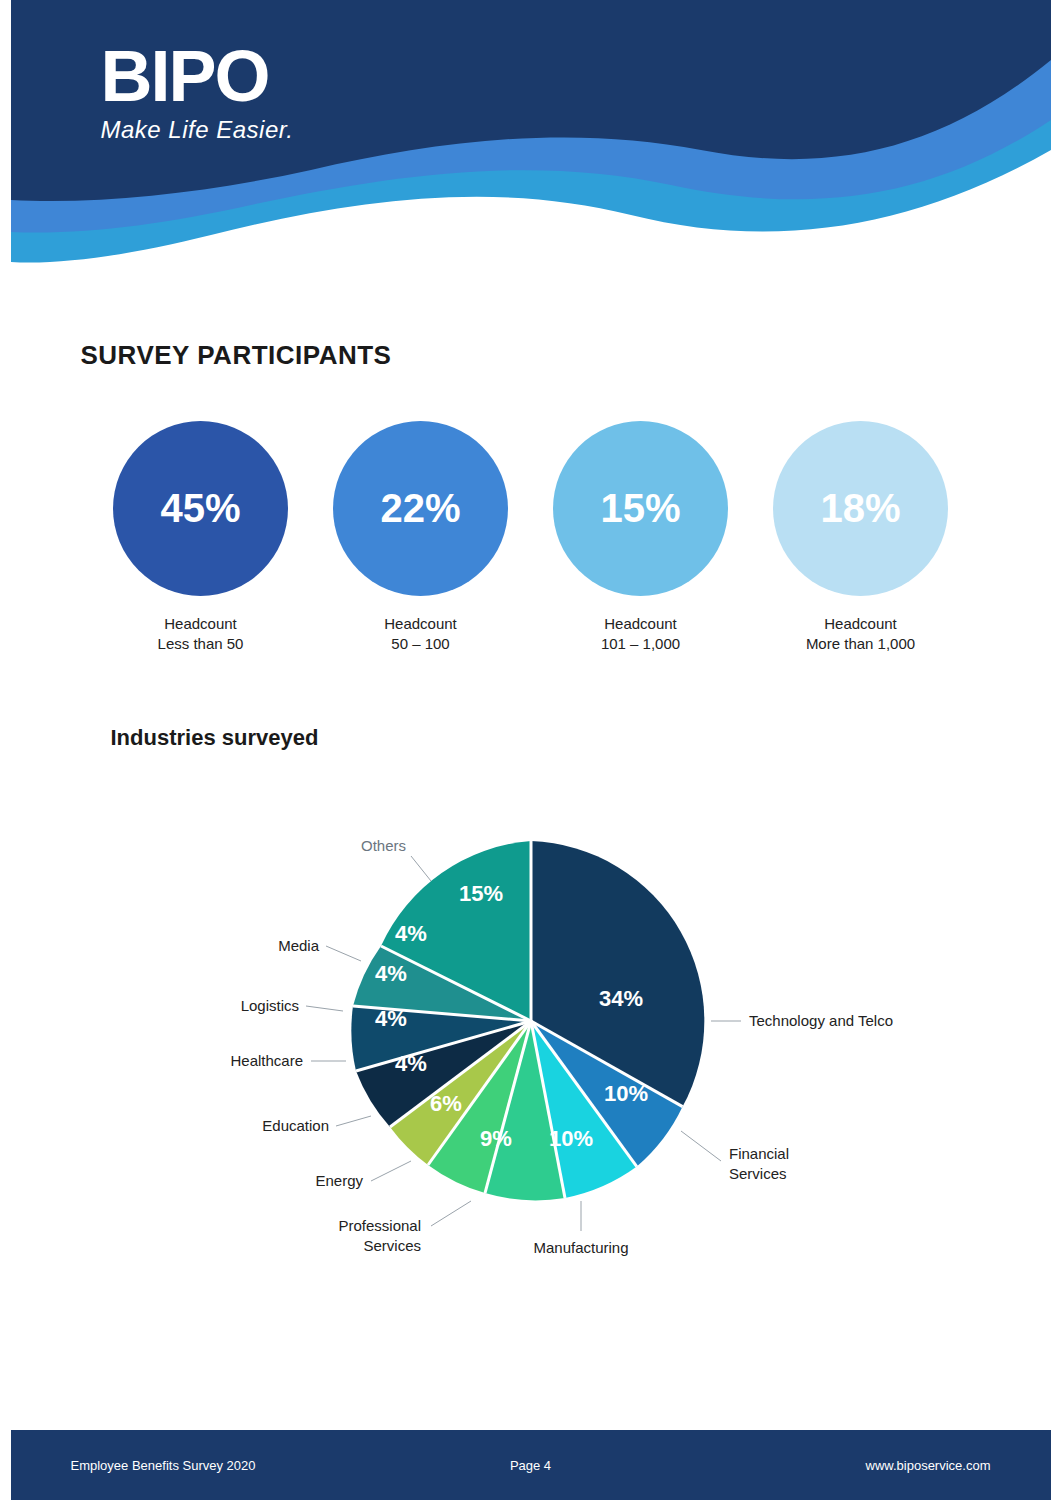BIPO
Make Life Easier.
SURVEY PARTICIPANTS
45%
Headcount
Less than 50
22%
Headcount
50 – 100
15%
Headcount
101 – 1,000
18%
Headcount
More than 1,000
Industries surveyed
34% 10% 10% 9% 6% 4% 4% 4% 4% 15% Technology and Telco Financial Services Manufacturing Professional Services Energy Education Healthcare Logistics Media Others
Employee Benefits Survey 2020
Page 4
www.biposervice.com